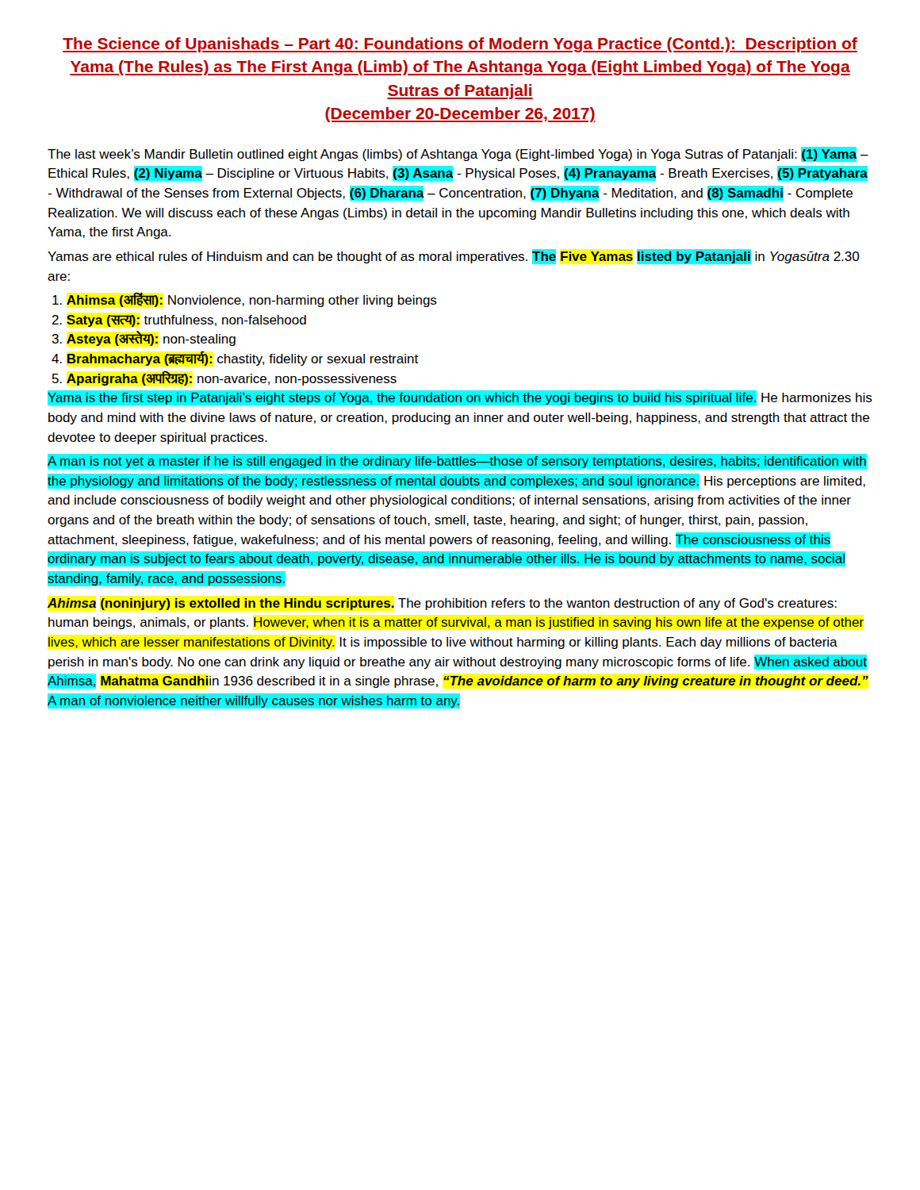The Science of Upanishads – Part 40: Foundations of Modern Yoga Practice (Contd.): Description of Yama (The Rules) as The First Anga (Limb) of The Ashtanga Yoga (Eight Limbed Yoga) of The Yoga Sutras of Patanjali
(December 20-December 26, 2017)
The last week’s Mandir Bulletin outlined eight Angas (limbs) of Ashtanga Yoga (Eight-limbed Yoga) in Yoga Sutras of Patanjali: (1) Yama – Ethical Rules, (2) Niyama – Discipline or Virtuous Habits, (3) Asana - Physical Poses, (4) Pranayama - Breath Exercises, (5) Pratyahara - Withdrawal of the Senses from External Objects, (6) Dharana – Concentration, (7) Dhyana - Meditation, and (8) Samadhi - Complete Realization. We will discuss each of these Angas (Limbs) in detail in the upcoming Mandir Bulletins including this one, which deals with Yama, the first Anga.
Yamas are ethical rules of Hinduism and can be thought of as moral imperatives. The Five Yamas listed by Patanjali in Yogasūtra 2.30 are:
Ahimsa (अहिंसा): Nonviolence, non-harming other living beings
Satya (सत्य): truthfulness, non-falsehood
Asteya (अस्तेय): non-stealing
Brahmacharya (ब्रह्मचार्य): chastity, fidelity or sexual restraint
Aparigraha (अपरिग्रह): non-avarice, non-possessiveness
Yama is the first step in Patanjali’s eight steps of Yoga, the foundation on which the yogi begins to build his spiritual life. He harmonizes his body and mind with the divine laws of nature, or creation, producing an inner and outer well-being, happiness, and strength that attract the devotee to deeper spiritual practices.
A man is not yet a master if he is still engaged in the ordinary life-battles—those of sensory temptations, desires, habits; identification with the physiology and limitations of the body; restlessness of mental doubts and complexes; and soul ignorance. His perceptions are limited, and include consciousness of bodily weight and other physiological conditions; of internal sensations, arising from activities of the inner organs and of the breath within the body; of sensations of touch, smell, taste, hearing, and sight; of hunger, thirst, pain, passion, attachment, sleepiness, fatigue, wakefulness; and of his mental powers of reasoning, feeling, and willing. The consciousness of this ordinary man is subject to fears about death, poverty, disease, and innumerable other ills. He is bound by attachments to name, social standing, family, race, and possessions.
Ahimsa (noninjury) is extolled in the Hindu scriptures. The prohibition refers to the wanton destruction of any of God's creatures: human beings, animals, or plants. However, when it is a matter of survival, a man is justified in saving his own life at the expense of other lives, which are lesser manifestations of Divinity. It is impossible to live without harming or killing plants. Each day millions of bacteria perish in man's body. No one can drink any liquid or breathe any air without destroying many microscopic forms of life. When asked about Ahimsa, Mahatma Gandhiin 1936 described it in a single phrase, “The avoidance of harm to any living creature in thought or deed.” A man of nonviolence neither willfully causes nor wishes harm to any.